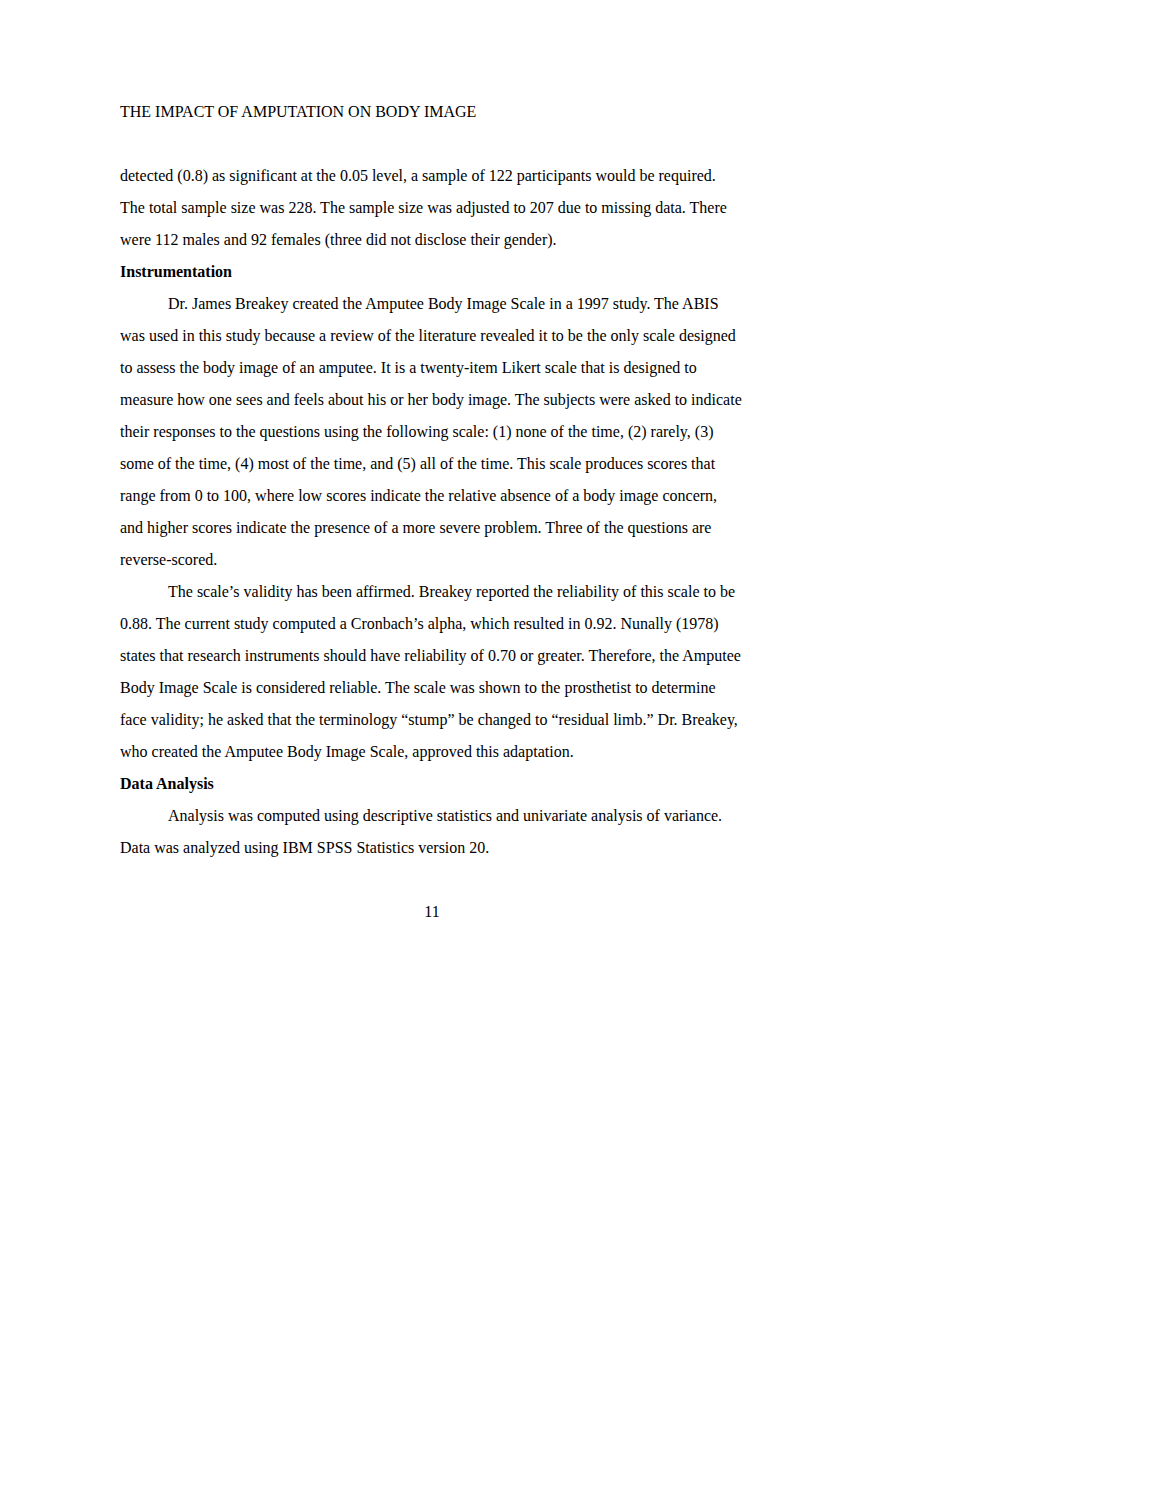The Impact of Amputation on Body Image
detected (0.8) as significant at the 0.05 level, a sample of 122 participants would be required. The total sample size was 228. The sample size was adjusted to 207 due to missing data. There were 112 males and 92 females (three did not disclose their gender).
Instrumentation
Dr. James Breakey created the Amputee Body Image Scale in a 1997 study. The ABIS was used in this study because a review of the literature revealed it to be the only scale designed to assess the body image of an amputee. It is a twenty-item Likert scale that is designed to measure how one sees and feels about his or her body image. The subjects were asked to indicate their responses to the questions using the following scale: (1) none of the time, (2) rarely, (3) some of the time, (4) most of the time, and (5) all of the time. This scale produces scores that range from 0 to 100, where low scores indicate the relative absence of a body image concern, and higher scores indicate the presence of a more severe problem. Three of the questions are reverse-scored.
The scale’s validity has been affirmed. Breakey reported the reliability of this scale to be 0.88. The current study computed a Cronbach’s alpha, which resulted in 0.92. Nunally (1978) states that research instruments should have reliability of 0.70 or greater. Therefore, the Amputee Body Image Scale is considered reliable. The scale was shown to the prosthetist to determine face validity; he asked that the terminology “stump” be changed to “residual limb.” Dr. Breakey, who created the Amputee Body Image Scale, approved this adaptation.
Data Analysis
Analysis was computed using descriptive statistics and univariate analysis of variance. Data was analyzed using IBM SPSS Statistics version 20.
11